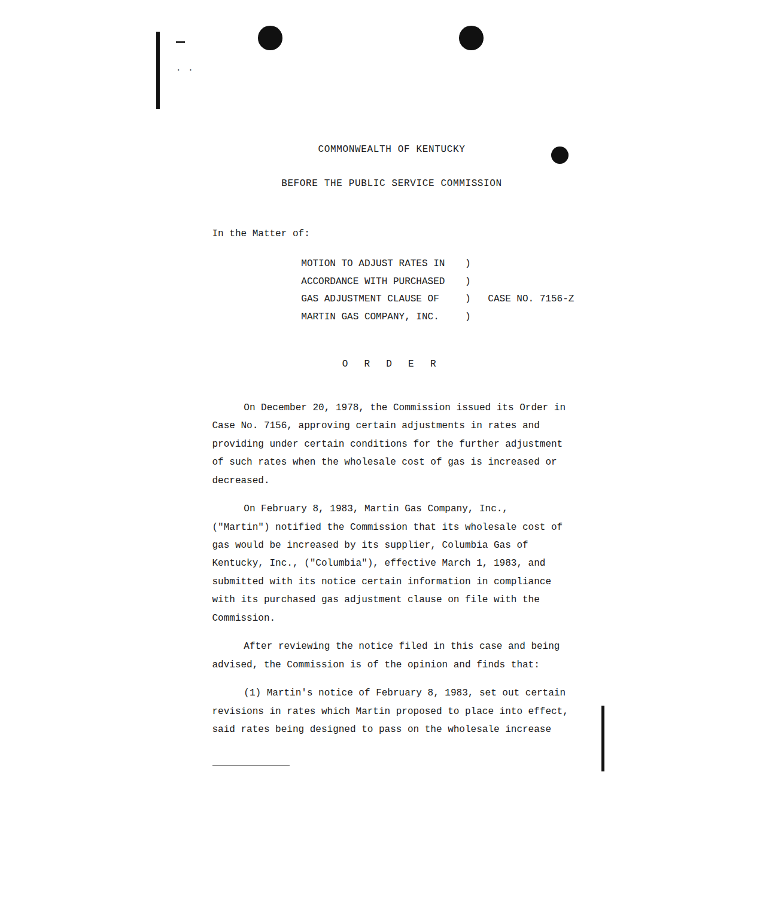. .
COMMONWEALTH OF KENTUCKY
BEFORE THE PUBLIC SERVICE COMMISSION
In the Matter of:
| MOTION TO ADJUST RATES IN | ) | |
| ACCORDANCE WITH PURCHASED | ) | |
| GAS ADJUSTMENT CLAUSE OF | ) | CASE NO. 7156-Z |
| MARTIN GAS COMPANY, INC. | ) | |
O R D E R
On December 20, 1978, the Commission issued its Order in Case No. 7156, approving certain adjustments in rates and providing under certain conditions for the further adjustment of such rates when the wholesale cost of gas is increased or decreased.
On February 8, 1983, Martin Gas Company, Inc., ("Martin") notified the Commission that its wholesale cost of gas would be increased by its supplier, Columbia Gas of Kentucky, Inc., ("Columbia"), effective March 1, 1983, and submitted with its notice certain information in compliance with its purchased gas adjustment clause on file with the Commission.
After reviewing the notice filed in this case and being advised, the Commission is of the opinion and finds that:
(1) Martin's notice of February 8, 1983, set out certain revisions in rates which Martin proposed to place into effect, said rates being designed to pass on the wholesale increase